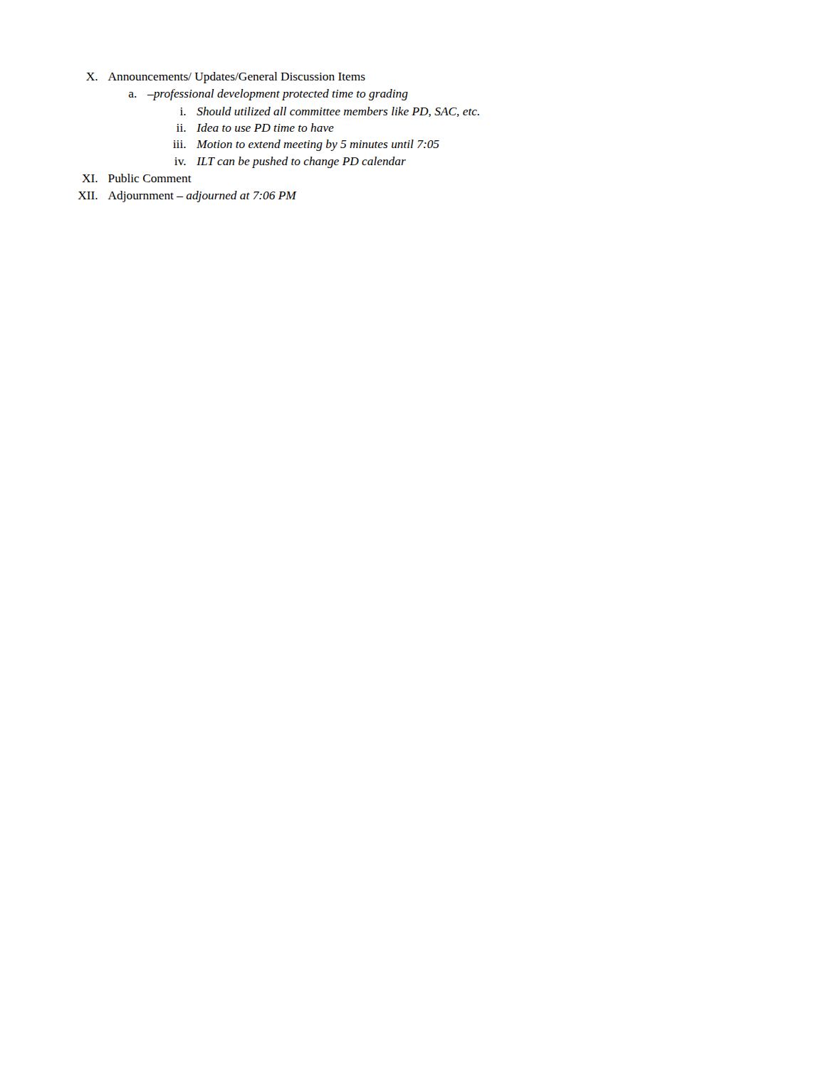Announcements/ Updates/General Discussion Items
–professional development protected time to grading
Should utilized all committee members like PD, SAC, etc.
Idea to use PD time to have
Motion to extend meeting by 5 minutes until 7:05
ILT can be pushed to change PD calendar
Public Comment
Adjournment – adjourned at 7:06 PM